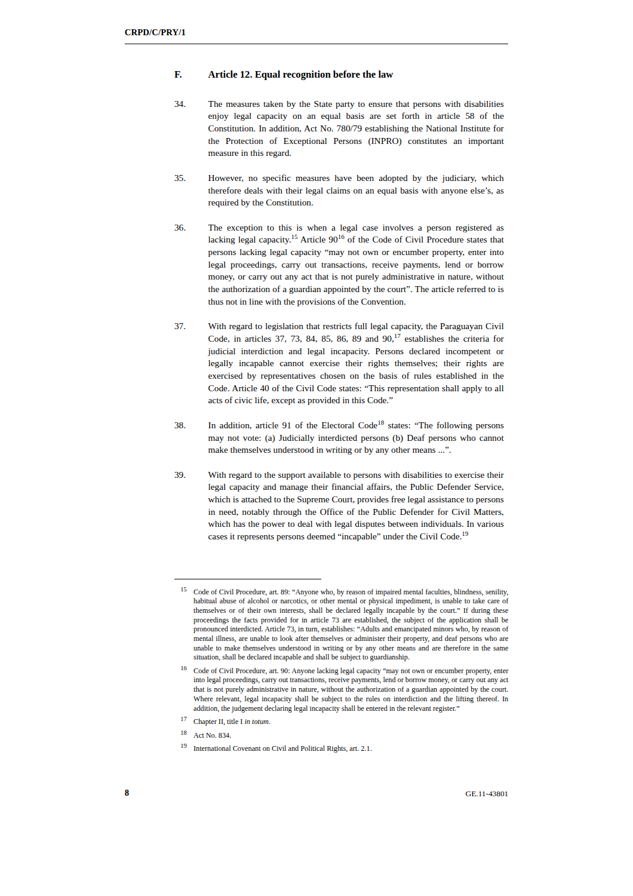CRPD/C/PRY/1
F. Article 12. Equal recognition before the law
34. The measures taken by the State party to ensure that persons with disabilities enjoy legal capacity on an equal basis are set forth in article 58 of the Constitution. In addition, Act No. 780/79 establishing the National Institute for the Protection of Exceptional Persons (INPRO) constitutes an important measure in this regard.
35. However, no specific measures have been adopted by the judiciary, which therefore deals with their legal claims on an equal basis with anyone else’s, as required by the Constitution.
36. The exception to this is when a legal case involves a person registered as lacking legal capacity.15 Article 9016 of the Code of Civil Procedure states that persons lacking legal capacity “may not own or encumber property, enter into legal proceedings, carry out transactions, receive payments, lend or borrow money, or carry out any act that is not purely administrative in nature, without the authorization of a guardian appointed by the court”. The article referred to is thus not in line with the provisions of the Convention.
37. With regard to legislation that restricts full legal capacity, the Paraguayan Civil Code, in articles 37, 73, 84, 85, 86, 89 and 90,17 establishes the criteria for judicial interdiction and legal incapacity. Persons declared incompetent or legally incapable cannot exercise their rights themselves; their rights are exercised by representatives chosen on the basis of rules established in the Code. Article 40 of the Civil Code states: “This representation shall apply to all acts of civic life, except as provided in this Code.”
38. In addition, article 91 of the Electoral Code18 states: “The following persons may not vote: (a) Judicially interdicted persons (b) Deaf persons who cannot make themselves understood in writing or by any other means ...”.
39. With regard to the support available to persons with disabilities to exercise their legal capacity and manage their financial affairs, the Public Defender Service, which is attached to the Supreme Court, provides free legal assistance to persons in need, notably through the Office of the Public Defender for Civil Matters, which has the power to deal with legal disputes between individuals. In various cases it represents persons deemed “incapable” under the Civil Code.19
15
Code of Civil Procedure, art. 89: “Anyone who, by reason of impaired mental faculties, blindness, senility, habitual abuse of alcohol or narcotics, or other mental or physical impediment, is unable to take care of themselves or of their own interests, shall be declared legally incapable by the court.” If during these proceedings the facts provided for in article 73 are established, the subject of the application shall be pronounced interdicted. Article 73, in turn, establishes: “Adults and emancipated minors who, by reason of mental illness, are unable to look after themselves or administer their property, and deaf persons who are unable to make themselves understood in writing or by any other means and are therefore in the same situation, shall be declared incapable and shall be subject to guardianship.
16
Code of Civil Procedure, art. 90: Anyone lacking legal capacity “may not own or encumber property, enter into legal proceedings, carry out transactions, receive payments, lend or borrow money, or carry out any act that is not purely administrative in nature, without the authorization of a guardian appointed by the court. Where relevant, legal incapacity shall be subject to the rules on interdiction and the lifting thereof. In addition, the judgement declaring legal incapacity shall be entered in the relevant register.”
17
Chapter II, title I in totum.
18
Act No. 834.
19
International Covenant on Civil and Political Rights, art. 2.1.
8
GE.11-43801